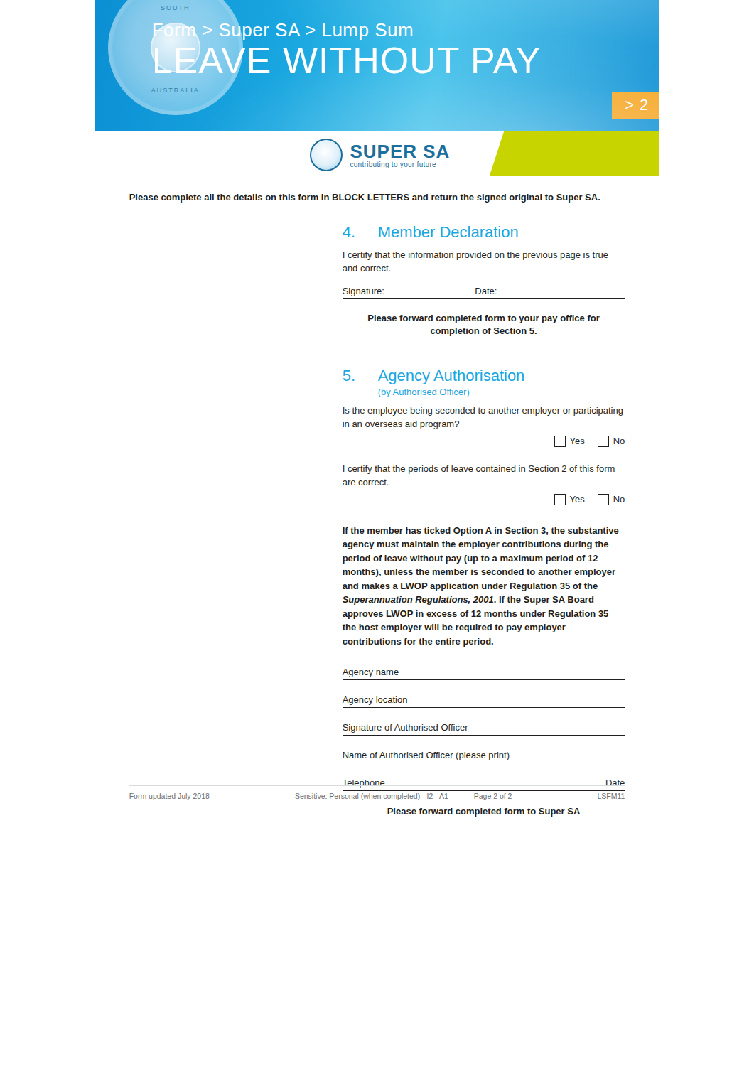SOUTH AUSTRALIA
Form > Super SA > Lump Sum
Leave Without Pay
> 2
SUPER SA
contributing to your future
Please complete all the details on this form in BLOCK LETTERS and return the signed original to Super SA.
4. Member Declaration
I certify that the information provided on the previous page is true and correct.
Signature: Date:
Please forward completed form to your pay office for completion of Section 5.
5. Agency Authorisation (by Authorised Officer)
Is the employee being seconded to another employer or participating in an overseas aid program?
Yes No
I certify that the periods of leave contained in Section 2 of this form are correct.
Yes No
If the member has ticked Option A in Section 3, the substantive agency must maintain the employer contributions during the period of leave without pay (up to a maximum period of 12 months), unless the member is seconded to another employer and makes a LWOP application under Regulation 35 of the Superannuation Regulations, 2001. If the Super SA Board approves LWOP in excess of 12 months under Regulation 35 the host employer will be required to pay employer contributions for the entire period.
Agency name
Agency location
Signature of Authorised Officer
Name of Authorised Officer (please print)
Telephone Date
Please forward completed form to Super SA
Form updated July 2018 Sensitive: Personal (when completed) - I2 - A1 Page 2 of 2 LSFM11